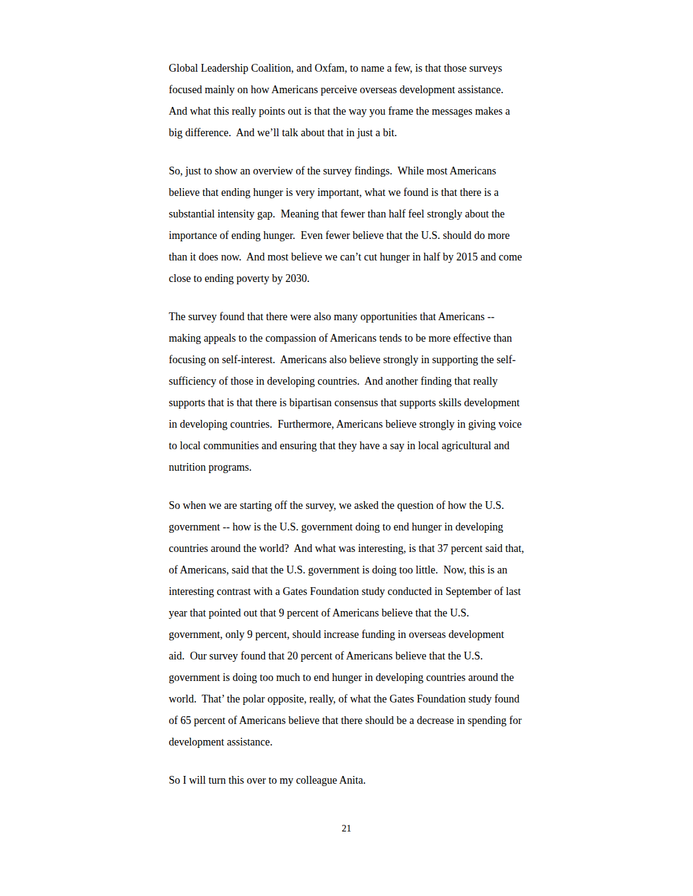Global Leadership Coalition, and Oxfam, to name a few, is that those surveys focused mainly on how Americans perceive overseas development assistance. And what this really points out is that the way you frame the messages makes a big difference. And we’ll talk about that in just a bit.
So, just to show an overview of the survey findings. While most Americans believe that ending hunger is very important, what we found is that there is a substantial intensity gap. Meaning that fewer than half feel strongly about the importance of ending hunger. Even fewer believe that the U.S. should do more than it does now. And most believe we can’t cut hunger in half by 2015 and come close to ending poverty by 2030.
The survey found that there were also many opportunities that Americans -- making appeals to the compassion of Americans tends to be more effective than focusing on self-interest. Americans also believe strongly in supporting the self-sufficiency of those in developing countries. And another finding that really supports that is that there is bipartisan consensus that supports skills development in developing countries. Furthermore, Americans believe strongly in giving voice to local communities and ensuring that they have a say in local agricultural and nutrition programs.
So when we are starting off the survey, we asked the question of how the U.S. government -- how is the U.S. government doing to end hunger in developing countries around the world? And what was interesting, is that 37 percent said that, of Americans, said that the U.S. government is doing too little. Now, this is an interesting contrast with a Gates Foundation study conducted in September of last year that pointed out that 9 percent of Americans believe that the U.S. government, only 9 percent, should increase funding in overseas development aid. Our survey found that 20 percent of Americans believe that the U.S. government is doing too much to end hunger in developing countries around the world. That’ the polar opposite, really, of what the Gates Foundation study found of 65 percent of Americans believe that there should be a decrease in spending for development assistance.
So I will turn this over to my colleague Anita.
21